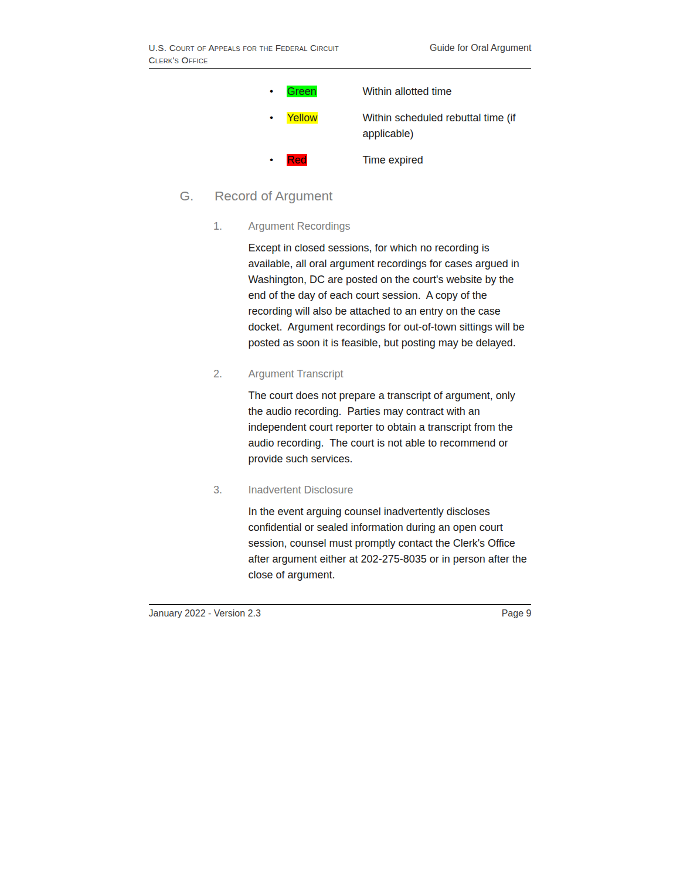U.S. Court of Appeals for the Federal Circuit
Clerk's Office
Guide for Oral Argument
Green Within allotted time
Yellow Within scheduled rebuttal time (if applicable)
Red Time expired
G. Record of Argument
1. Argument Recordings
Except in closed sessions, for which no recording is available, all oral argument recordings for cases argued in Washington, DC are posted on the court's website by the end of the day of each court session. A copy of the recording will also be attached to an entry on the case docket. Argument recordings for out-of-town sittings will be posted as soon it is feasible, but posting may be delayed.
2. Argument Transcript
The court does not prepare a transcript of argument, only the audio recording. Parties may contract with an independent court reporter to obtain a transcript from the audio recording. The court is not able to recommend or provide such services.
3. Inadvertent Disclosure
In the event arguing counsel inadvertently discloses confidential or sealed information during an open court session, counsel must promptly contact the Clerk's Office after argument either at 202-275-8035 or in person after the close of argument.
January 2022 - Version 2.3 Page 9